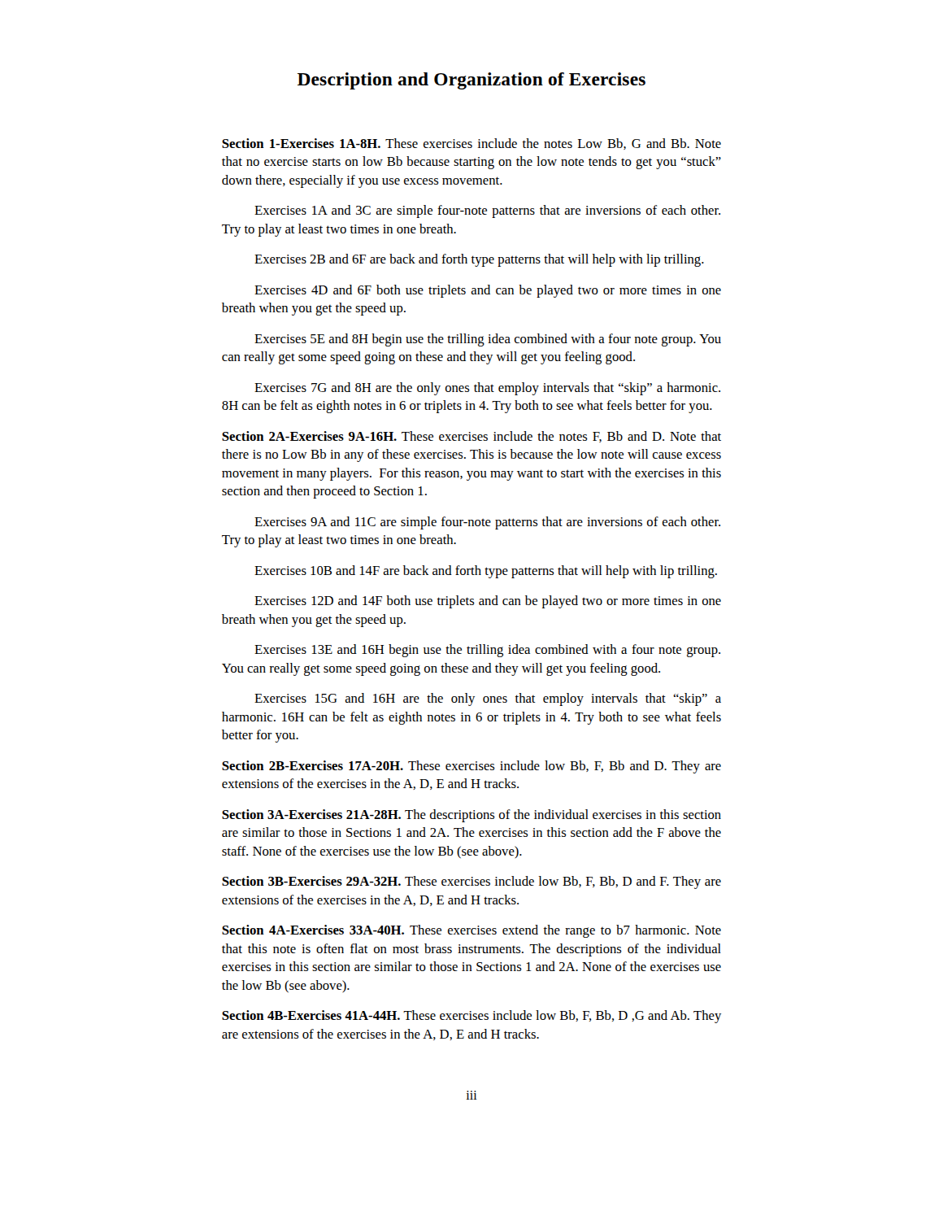Description and Organization of Exercises
Section 1-Exercises 1A-8H. These exercises include the notes Low Bb, G and Bb. Note that no exercise starts on low Bb because starting on the low note tends to get you “stuck” down there, especially if you use excess movement.
Exercises 1A and 3C are simple four-note patterns that are inversions of each other. Try to play at least two times in one breath.
Exercises 2B and 6F are back and forth type patterns that will help with lip trilling.
Exercises 4D and 6F both use triplets and can be played two or more times in one breath when you get the speed up.
Exercises 5E and 8H begin use the trilling idea combined with a four note group. You can really get some speed going on these and they will get you feeling good.
Exercises 7G and 8H are the only ones that employ intervals that “skip” a harmonic. 8H can be felt as eighth notes in 6 or triplets in 4. Try both to see what feels better for you.
Section 2A-Exercises 9A-16H. These exercises include the notes F, Bb and D. Note that there is no Low Bb in any of these exercises. This is because the low note will cause excess movement in many players. For this reason, you may want to start with the exercises in this section and then proceed to Section 1.
Exercises 9A and 11C are simple four-note patterns that are inversions of each other. Try to play at least two times in one breath.
Exercises 10B and 14F are back and forth type patterns that will help with lip trilling.
Exercises 12D and 14F both use triplets and can be played two or more times in one breath when you get the speed up.
Exercises 13E and 16H begin use the trilling idea combined with a four note group. You can really get some speed going on these and they will get you feeling good.
Exercises 15G and 16H are the only ones that employ intervals that “skip” a harmonic. 16H can be felt as eighth notes in 6 or triplets in 4. Try both to see what feels better for you.
Section 2B-Exercises 17A-20H. These exercises include low Bb, F, Bb and D. They are extensions of the exercises in the A, D, E and H tracks.
Section 3A-Exercises 21A-28H. The descriptions of the individual exercises in this section are similar to those in Sections 1 and 2A. The exercises in this section add the F above the staff. None of the exercises use the low Bb (see above).
Section 3B-Exercises 29A-32H. These exercises include low Bb, F, Bb, D and F. They are extensions of the exercises in the A, D, E and H tracks.
Section 4A-Exercises 33A-40H. These exercises extend the range to b7 harmonic. Note that this note is often flat on most brass instruments. The descriptions of the individual exercises in this section are similar to those in Sections 1 and 2A. None of the exercises use the low Bb (see above).
Section 4B-Exercises 41A-44H. These exercises include low Bb, F, Bb, D ,G and Ab. They are extensions of the exercises in the A, D, E and H tracks.
iii